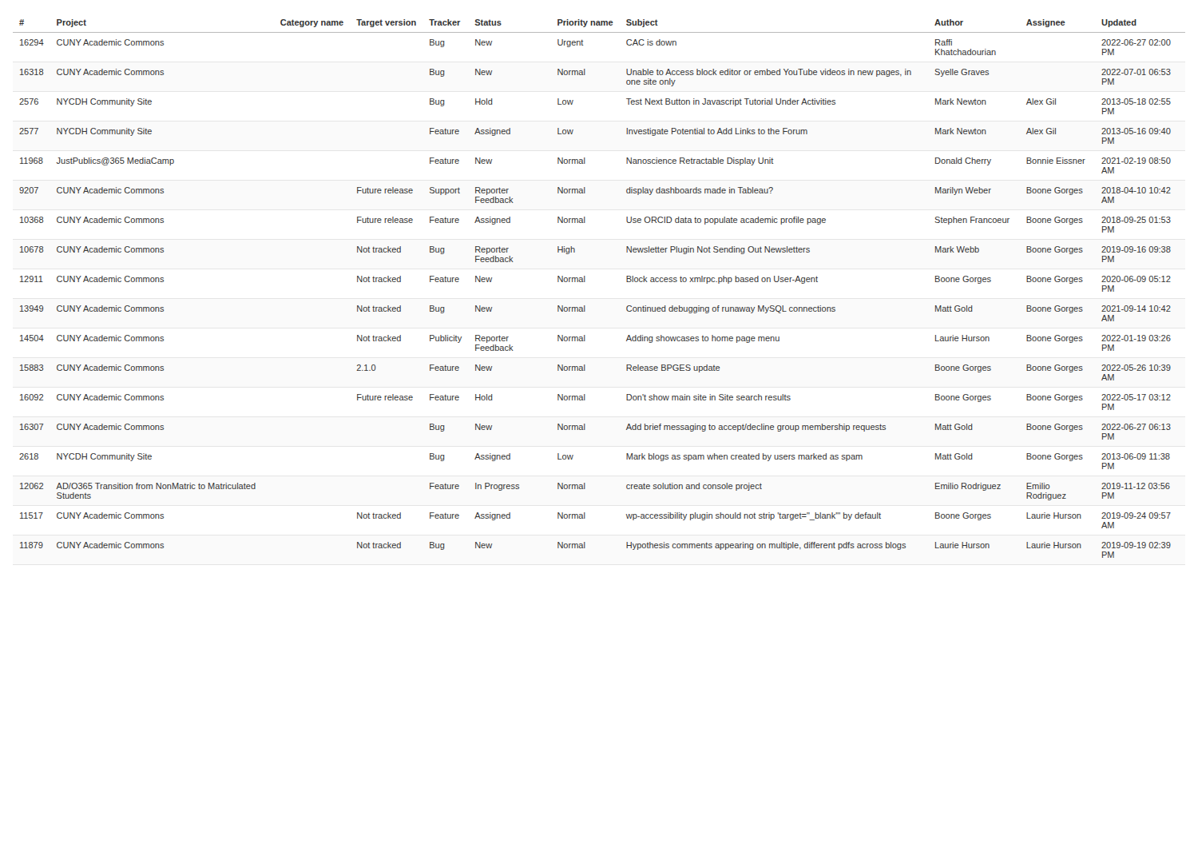| # | Project | Category name | Target version | Tracker | Status | Priority name | Subject | Author | Assignee | Updated |
| --- | --- | --- | --- | --- | --- | --- | --- | --- | --- | --- |
| 16294 | CUNY Academic Commons | | | Bug | New | Urgent | CAC is down | Raffi Khatchadourian | | 2022-06-27 02:00 PM |
| 16318 | CUNY Academic Commons | | | Bug | New | Normal | Unable to Access block editor or embed YouTube videos in new pages, in one site only | Syelle Graves | | 2022-07-01 06:53 PM |
| 2576 | NYCDH Community Site | | | Bug | Hold | Low | Test Next Button in Javascript Tutorial Under Activities | Mark Newton | Alex Gil | 2013-05-18 02:55 PM |
| 2577 | NYCDH Community Site | | | Feature | Assigned | Low | Investigate Potential to Add Links to the Forum | Mark Newton | Alex Gil | 2013-05-16 09:40 PM |
| 11968 | JustPublics@365 MediaCamp | | | Feature | New | Normal | Nanoscience Retractable Display Unit | Donald Cherry | Bonnie Eissner | 2021-02-19 08:50 AM |
| 9207 | CUNY Academic Commons | | Future release | Support | Reporter Feedback | Normal | display dashboards made in Tableau? | Marilyn Weber | Boone Gorges | 2018-04-10 10:42 AM |
| 10368 | CUNY Academic Commons | | Future release | Feature | Assigned | Normal | Use ORCID data to populate academic profile page | Stephen Francoeur | Boone Gorges | 2018-09-25 01:53 PM |
| 10678 | CUNY Academic Commons | | Not tracked | Bug | Reporter Feedback | High | Newsletter Plugin Not Sending Out Newsletters | Mark Webb | Boone Gorges | 2019-09-16 09:38 PM |
| 12911 | CUNY Academic Commons | | Not tracked | Feature | New | Normal | Block access to xmlrpc.php based on User-Agent | Boone Gorges | Boone Gorges | 2020-06-09 05:12 PM |
| 13949 | CUNY Academic Commons | | Not tracked | Bug | New | Normal | Continued debugging of runaway MySQL connections | Matt Gold | Boone Gorges | 2021-09-14 10:42 AM |
| 14504 | CUNY Academic Commons | | Not tracked | Publicity | Reporter Feedback | Normal | Adding showcases to home page menu | Laurie Hurson | Boone Gorges | 2022-01-19 03:26 PM |
| 15883 | CUNY Academic Commons | | 2.1.0 | Feature | New | Normal | Release BPGES update | Boone Gorges | Boone Gorges | 2022-05-26 10:39 AM |
| 16092 | CUNY Academic Commons | | Future release | Feature | Hold | Normal | Don't show main site in Site search results | Boone Gorges | Boone Gorges | 2022-05-17 03:12 PM |
| 16307 | CUNY Academic Commons | | | Bug | New | Normal | Add brief messaging to accept/decline group membership requests | Matt Gold | Boone Gorges | 2022-06-27 06:13 PM |
| 2618 | NYCDH Community Site | | | Bug | Assigned | Low | Mark blogs as spam when created by users marked as spam | Matt Gold | Boone Gorges | 2013-06-09 11:38 PM |
| 12062 | AD/O365 Transition from NonMatric to Matriculated Students | | | Feature | In Progress | Normal | create solution and console project | Emilio Rodriguez | Emilio Rodriguez | 2019-11-12 03:56 PM |
| 11517 | CUNY Academic Commons | | Not tracked | Feature | Assigned | Normal | wp-accessibility plugin should not strip 'target="_blank"' by default | Boone Gorges | Laurie Hurson | 2019-09-24 09:57 AM |
| 11879 | CUNY Academic Commons | | Not tracked | Bug | New | Normal | Hypothesis comments appearing on multiple, different pdfs across blogs | Laurie Hurson | Laurie Hurson | 2019-09-19 02:39 PM |